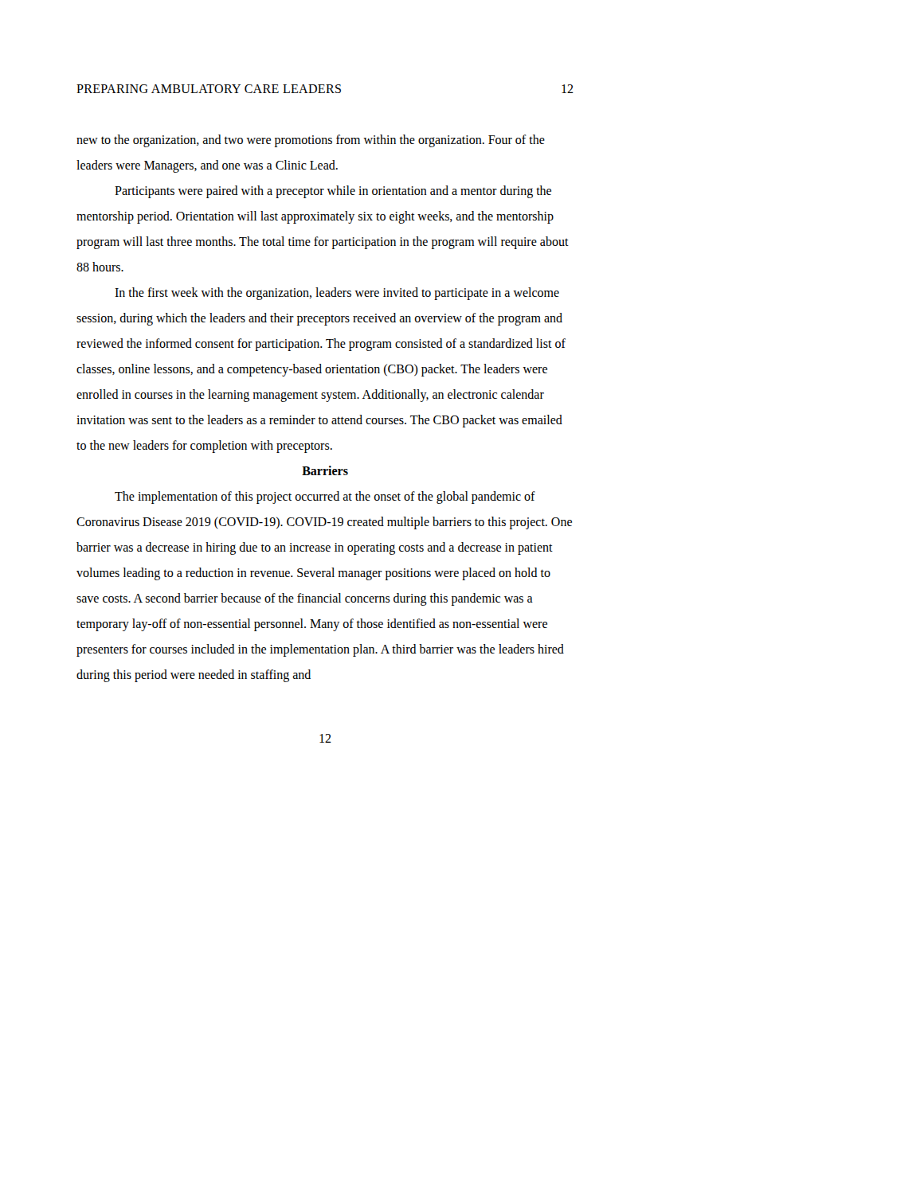Preparing Ambulatory Care Leaders 12
new to the organization, and two were promotions from within the organization. Four of the leaders were Managers, and one was a Clinic Lead.
Participants were paired with a preceptor while in orientation and a mentor during the mentorship period. Orientation will last approximately six to eight weeks, and the mentorship program will last three months. The total time for participation in the program will require about 88 hours.
In the first week with the organization, leaders were invited to participate in a welcome session, during which the leaders and their preceptors received an overview of the program and reviewed the informed consent for participation. The program consisted of a standardized list of classes, online lessons, and a competency-based orientation (CBO) packet. The leaders were enrolled in courses in the learning management system. Additionally, an electronic calendar invitation was sent to the leaders as a reminder to attend courses. The CBO packet was emailed to the new leaders for completion with preceptors.
Barriers
The implementation of this project occurred at the onset of the global pandemic of Coronavirus Disease 2019 (COVID-19). COVID-19 created multiple barriers to this project. One barrier was a decrease in hiring due to an increase in operating costs and a decrease in patient volumes leading to a reduction in revenue. Several manager positions were placed on hold to save costs. A second barrier because of the financial concerns during this pandemic was a temporary lay-off of non-essential personnel. Many of those identified as non-essential were presenters for courses included in the implementation plan. A third barrier was the leaders hired during this period were needed in staffing and
12